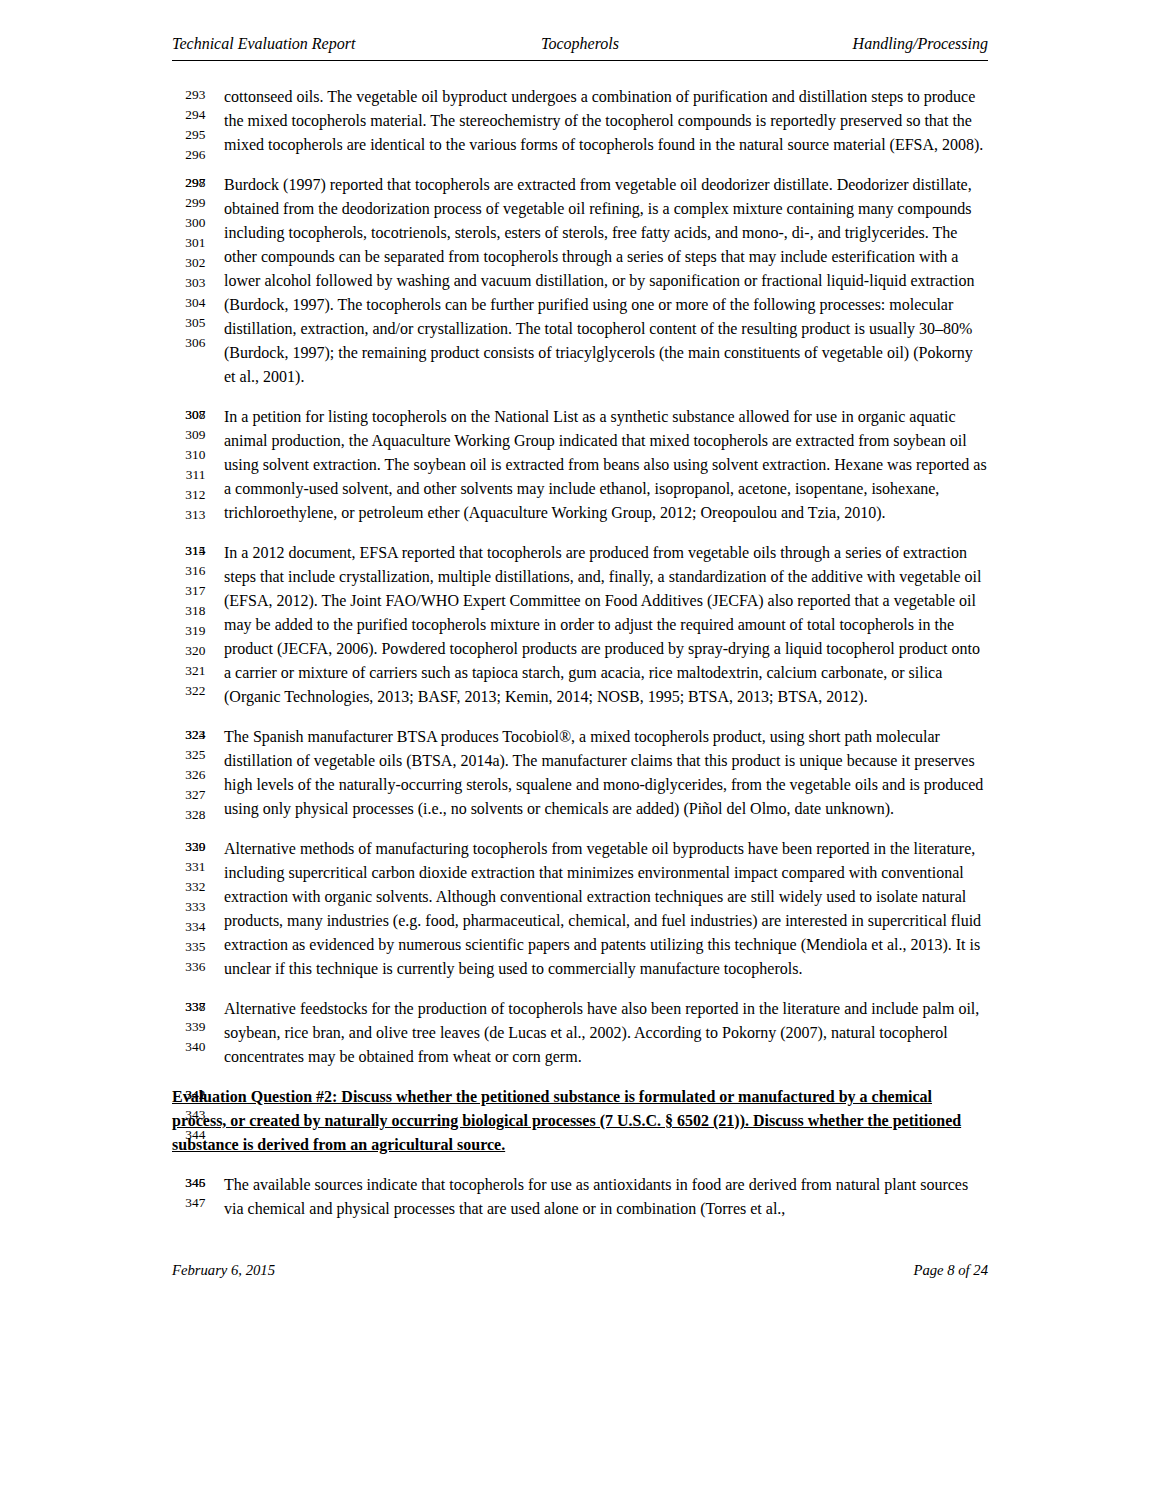Technical Evaluation Report
Tocopherols
Handling/Processing
293 294 295 296cottonseed oils. The vegetable oil byproduct undergoes a combination of purification and distillation steps to produce the mixed tocopherols material. The stereochemistry of the tocopherol compounds is reportedly preserved so that the mixed tocopherols are identical to the various forms of tocopherols found in the natural source material (EFSA, 2008).
297
298 299 300 301 302 303 304 305 306 Burdock (1997) reported that tocopherols are extracted from vegetable oil deodorizer distillate. Deodorizer distillate, obtained from the deodorization process of vegetable oil refining, is a complex mixture containing many compounds including tocopherols, tocotrienols, sterols, esters of sterols, free fatty acids, and mono-, di-, and triglycerides. The other compounds can be separated from tocopherols through a series of steps that may include esterification with a lower alcohol followed by washing and vacuum distillation, or by saponification or fractional liquid-liquid extraction (Burdock, 1997). The tocopherols can be further purified using one or more of the following processes: molecular distillation, extraction, and/or crystallization. The total tocopherol content of the resulting product is usually 30–80% (Burdock, 1997); the remaining product consists of triacylglycerols (the main constituents of vegetable oil) (Pokorny et al., 2001).
307
308 309 310 311 312 313 In a petition for listing tocopherols on the National List as a synthetic substance allowed for use in organic aquatic animal production, the Aquaculture Working Group indicated that mixed tocopherols are extracted from soybean oil using solvent extraction. The soybean oil is extracted from beans also using solvent extraction. Hexane was reported as a commonly-used solvent, and other solvents may include ethanol, isopropanol, acetone, isopentane, isohexane, trichloroethylene, or petroleum ether (Aquaculture Working Group, 2012; Oreopoulou and Tzia, 2010).
314
315 316 317 318 319 320 321 322 In a 2012 document, EFSA reported that tocopherols are produced from vegetable oils through a series of extraction steps that include crystallization, multiple distillations, and, finally, a standardization of the additive with vegetable oil (EFSA, 2012). The Joint FAO/WHO Expert Committee on Food Additives (JECFA) also reported that a vegetable oil may be added to the purified tocopherols mixture in order to adjust the required amount of total tocopherols in the product (JECFA, 2006). Powdered tocopherol products are produced by spray-drying a liquid tocopherol product onto a carrier or mixture of carriers such as tapioca starch, gum acacia, rice maltodextrin, calcium carbonate, or silica (Organic Technologies, 2013; BASF, 2013; Kemin, 2014; NOSB, 1995; BTSA, 2013; BTSA, 2012).
323
324 325 326 327 328 The Spanish manufacturer BTSA produces Tocobiol®, a mixed tocopherols product, using short path molecular distillation of vegetable oils (BTSA, 2014a). The manufacturer claims that this product is unique because it preserves high levels of the naturally-occurring sterols, squalene and mono-diglycerides, from the vegetable oils and is produced using only physical processes (i.e., no solvents or chemicals are added) (Piñol del Olmo, date unknown).
329
330 331 332 333 334 335 336 Alternative methods of manufacturing tocopherols from vegetable oil byproducts have been reported in the literature, including supercritical carbon dioxide extraction that minimizes environmental impact compared with conventional extraction with organic solvents. Although conventional extraction techniques are still widely used to isolate natural products, many industries (e.g. food, pharmaceutical, chemical, and fuel industries) are interested in supercritical fluid extraction as evidenced by numerous scientific papers and patents utilizing this technique (Mendiola et al., 2013). It is unclear if this technique is currently being used to commercially manufacture tocopherols.
337
338 339 340 Alternative feedstocks for the production of tocopherols have also been reported in the literature and include palm oil, soybean, rice bran, and olive tree leaves (de Lucas et al., 2002). According to Pokorny (2007), natural tocopherol concentrates may be obtained from wheat or corn germ.
341
342 343 344
Evaluation Question #2: Discuss whether the petitioned substance is formulated or manufactured by a chemical process, or created by naturally occurring biological processes (7 U.S.C. § 6502 (21)). Discuss whether the petitioned substance is derived from an agricultural source.
345
346 347 The available sources indicate that tocopherols for use as antioxidants in food are derived from natural plant sources via chemical and physical processes that are used alone or in combination (Torres et al.,
February 6, 2015
Page 8 of 24